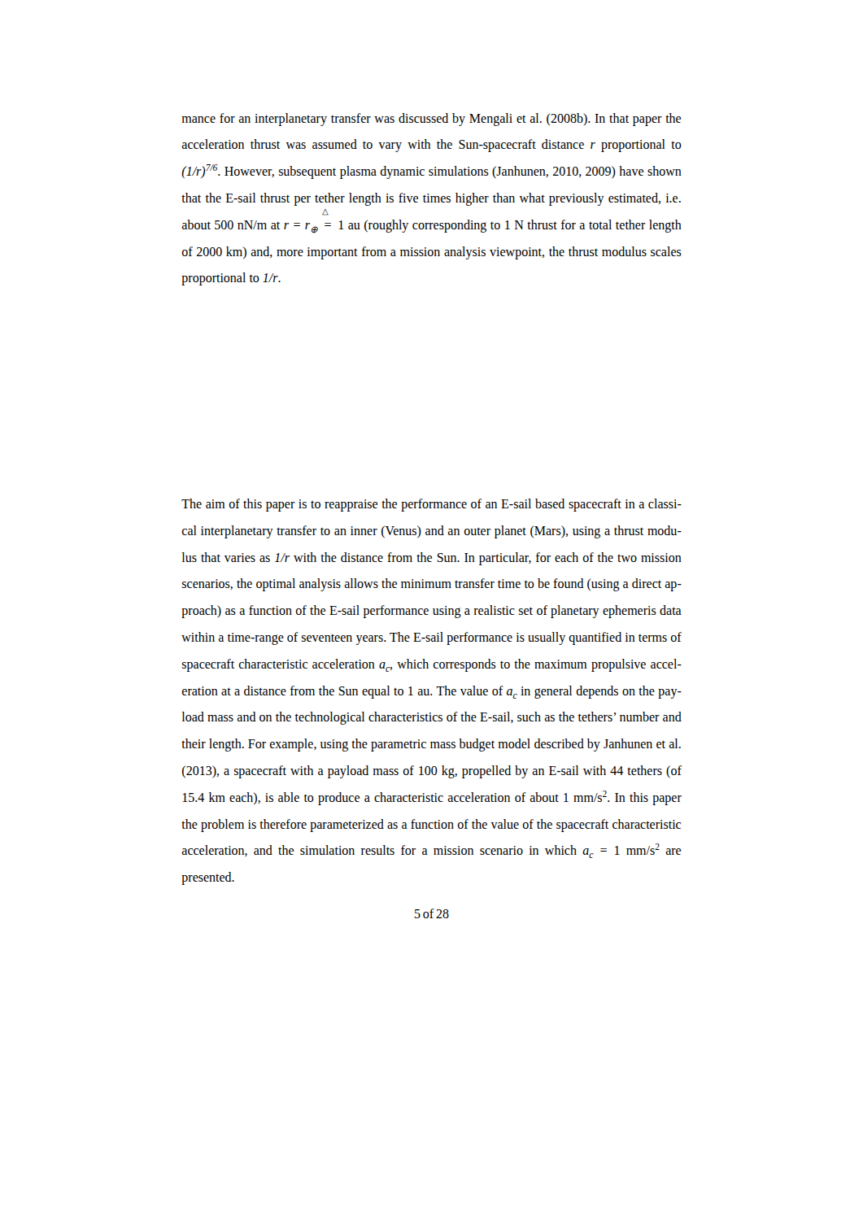mance for an interplanetary transfer was discussed by Mengali et al. (2008b). In that paper the acceleration thrust was assumed to vary with the Sun-spacecraft distance r proportional to (1/r)7/6. However, subsequent plasma dynamic simulations (Janhunen, 2010, 2009) have shown that the E-sail thrust per tether length is five times higher than what previously estimated, i.e. about 500 nN/m at r = r⊕ =△ 1 au (roughly corresponding to 1 N thrust for a total tether length of 2000 km) and, more important from a mission analysis viewpoint, the thrust modulus scales proportional to 1/r.
The aim of this paper is to reappraise the performance of an E-sail based spacecraft in a classical interplanetary transfer to an inner (Venus) and an outer planet (Mars), using a thrust modulus that varies as 1/r with the distance from the Sun. In particular, for each of the two mission scenarios, the optimal analysis allows the minimum transfer time to be found (using a direct approach) as a function of the E-sail performance using a realistic set of planetary ephemeris data within a time-range of seventeen years. The E-sail performance is usually quantified in terms of spacecraft characteristic acceleration ac, which corresponds to the maximum propulsive acceleration at a distance from the Sun equal to 1 au. The value of ac in general depends on the payload mass and on the technological characteristics of the E-sail, such as the tethers’ number and their length. For example, using the parametric mass budget model described by Janhunen et al. (2013), a spacecraft with a payload mass of 100 kg, propelled by an E-sail with 44 tethers (of 15.4 km each), is able to produce a characteristic acceleration of about 1 mm/s2. In this paper the problem is therefore parameterized as a function of the value of the spacecraft characteristic acceleration, and the simulation results for a mission scenario in which ac = 1 mm/s2 are presented.
5of28